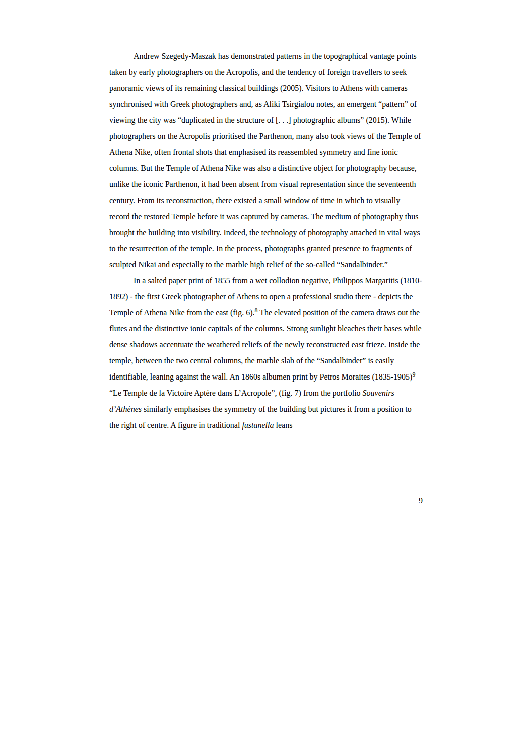Andrew Szegedy-Maszak has demonstrated patterns in the topographical vantage points taken by early photographers on the Acropolis, and the tendency of foreign travellers to seek panoramic views of its remaining classical buildings (2005). Visitors to Athens with cameras synchronised with Greek photographers and, as Aliki Tsirgialou notes, an emergent “pattern” of viewing the city was “duplicated in the structure of [. . .] photographic albums” (2015). While photographers on the Acropolis prioritised the Parthenon, many also took views of the Temple of Athena Nike, often frontal shots that emphasised its reassembled symmetry and fine ionic columns. But the Temple of Athena Nike was also a distinctive object for photography because, unlike the iconic Parthenon, it had been absent from visual representation since the seventeenth century. From its reconstruction, there existed a small window of time in which to visually record the restored Temple before it was captured by cameras. The medium of photography thus brought the building into visibility. Indeed, the technology of photography attached in vital ways to the resurrection of the temple. In the process, photographs granted presence to fragments of sculpted Nikai and especially to the marble high relief of the so-called “Sandalbinder.”
In a salted paper print of 1855 from a wet collodion negative, Philippos Margaritis (1810-1892) - the first Greek photographer of Athens to open a professional studio there - depicts the Temple of Athena Nike from the east (fig. 6).8 The elevated position of the camera draws out the flutes and the distinctive ionic capitals of the columns. Strong sunlight bleaches their bases while dense shadows accentuate the weathered reliefs of the newly reconstructed east frieze. Inside the temple, between the two central columns, the marble slab of the “Sandalbinder” is easily identifiable, leaning against the wall. An 1860s albumen print by Petros Moraites (1835-1905)9 “Le Temple de la Victoire Aptère dans L’Acropole”, (fig. 7) from the portfolio Souvenirs d’Athènes similarly emphasises the symmetry of the building but pictures it from a position to the right of centre. A figure in traditional fustanella leans
9